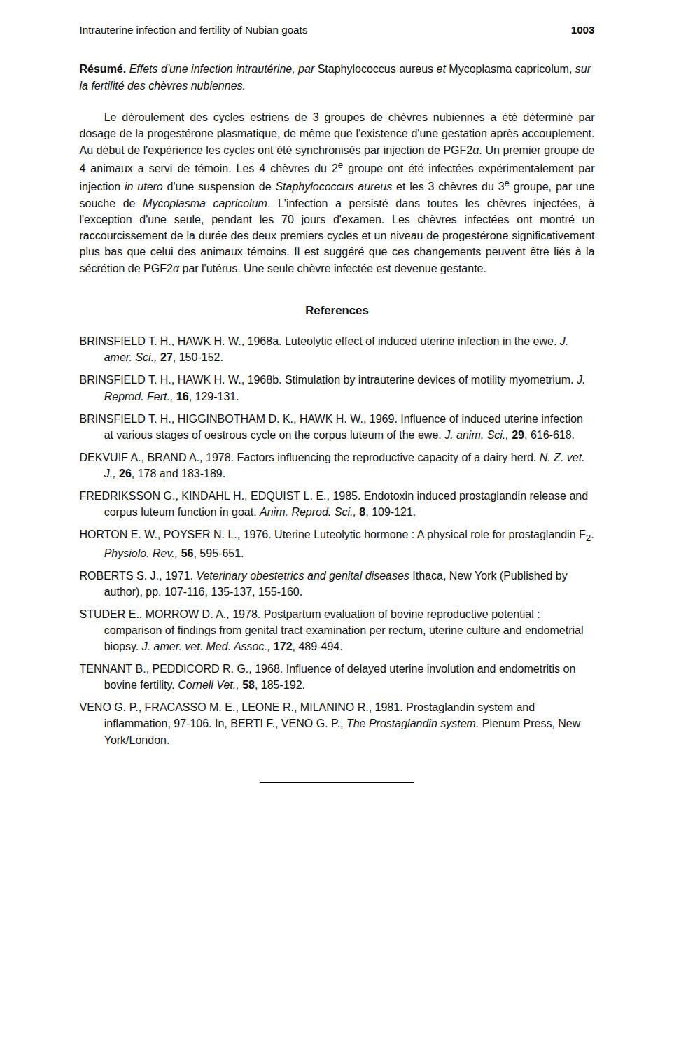Intrauterine infection and fertility of Nubian goats 1003
Résumé. Effets d'une infection intrautérine, par Staphylococcus aureus et Mycoplasma capricolum, sur la fertilité des chèvres nubiennes.
Le déroulement des cycles estriens de 3 groupes de chèvres nubiennes a été déterminé par dosage de la progestérone plasmatique, de même que l'existence d'une gestation après accouplement. Au début de l'expérience les cycles ont été synchronisés par injection de PGF2α. Un premier groupe de 4 animaux a servi de témoin. Les 4 chèvres du 2e groupe ont été infectées expérimentalement par injection in utero d'une suspension de Staphylococcus aureus et les 3 chèvres du 3e groupe, par une souche de Mycoplasma capricolum. L'infection a persisté dans toutes les chèvres injectées, à l'exception d'une seule, pendant les 70 jours d'examen. Les chèvres infectées ont montré un raccourcissement de la durée des deux premiers cycles et un niveau de progestérone significativement plus bas que celui des animaux témoins. Il est suggéré que ces changements peuvent être liés à la sécrétion de PGF2α par l'utérus. Une seule chèvre infectée est devenue gestante.
References
BRINSFIELD T. H., HAWK H. W., 1968a. Luteolytic effect of induced uterine infection in the ewe. J. amer. Sci., 27, 150-152.
BRINSFIELD T. H., HAWK H. W., 1968b. Stimulation by intrauterine devices of motility myometrium. J. Reprod. Fert., 16, 129-131.
BRINSFIELD T. H., HIGGINBOTHAM D. K., HAWK H. W., 1969. Influence of induced uterine infection at various stages of oestrous cycle on the corpus luteum of the ewe. J. anim. Sci., 29, 616-618.
DEKVUIF A., BRAND A., 1978. Factors influencing the reproductive capacity of a dairy herd. N. Z. vet. J., 26, 178 and 183-189.
FREDRIKSSON G., KINDAHL H., EDQUIST L. E., 1985. Endotoxin induced prostaglandin release and corpus luteum function in goat. Anim. Reprod. Sci., 8, 109-121.
HORTON E. W., POYSER N. L., 1976. Uterine Luteolytic hormone : A physical role for prostaglandin F2. Physiolo. Rev., 56, 595-651.
ROBERTS S. J., 1971. Veterinary obestetrics and genital diseases Ithaca, New York (Published by author), pp. 107-116, 135-137, 155-160.
STUDER E., MORROW D. A., 1978. Postpartum evaluation of bovine reproductive potential : comparison of findings from genital tract examination per rectum, uterine culture and endometrial biopsy. J. amer. vet. Med. Assoc., 172, 489-494.
TENNANT B., PEDDICORD R. G., 1968. Influence of delayed uterine involution and endometritis on bovine fertility. Cornell Vet., 58, 185-192.
VENO G. P., FRACASSO M. E., LEONE R., MILANINO R., 1981. Prostaglandin system and inflammation, 97-106. In, BERTI F., VENO G. P., The Prostaglandin system. Plenum Press, New York/London.